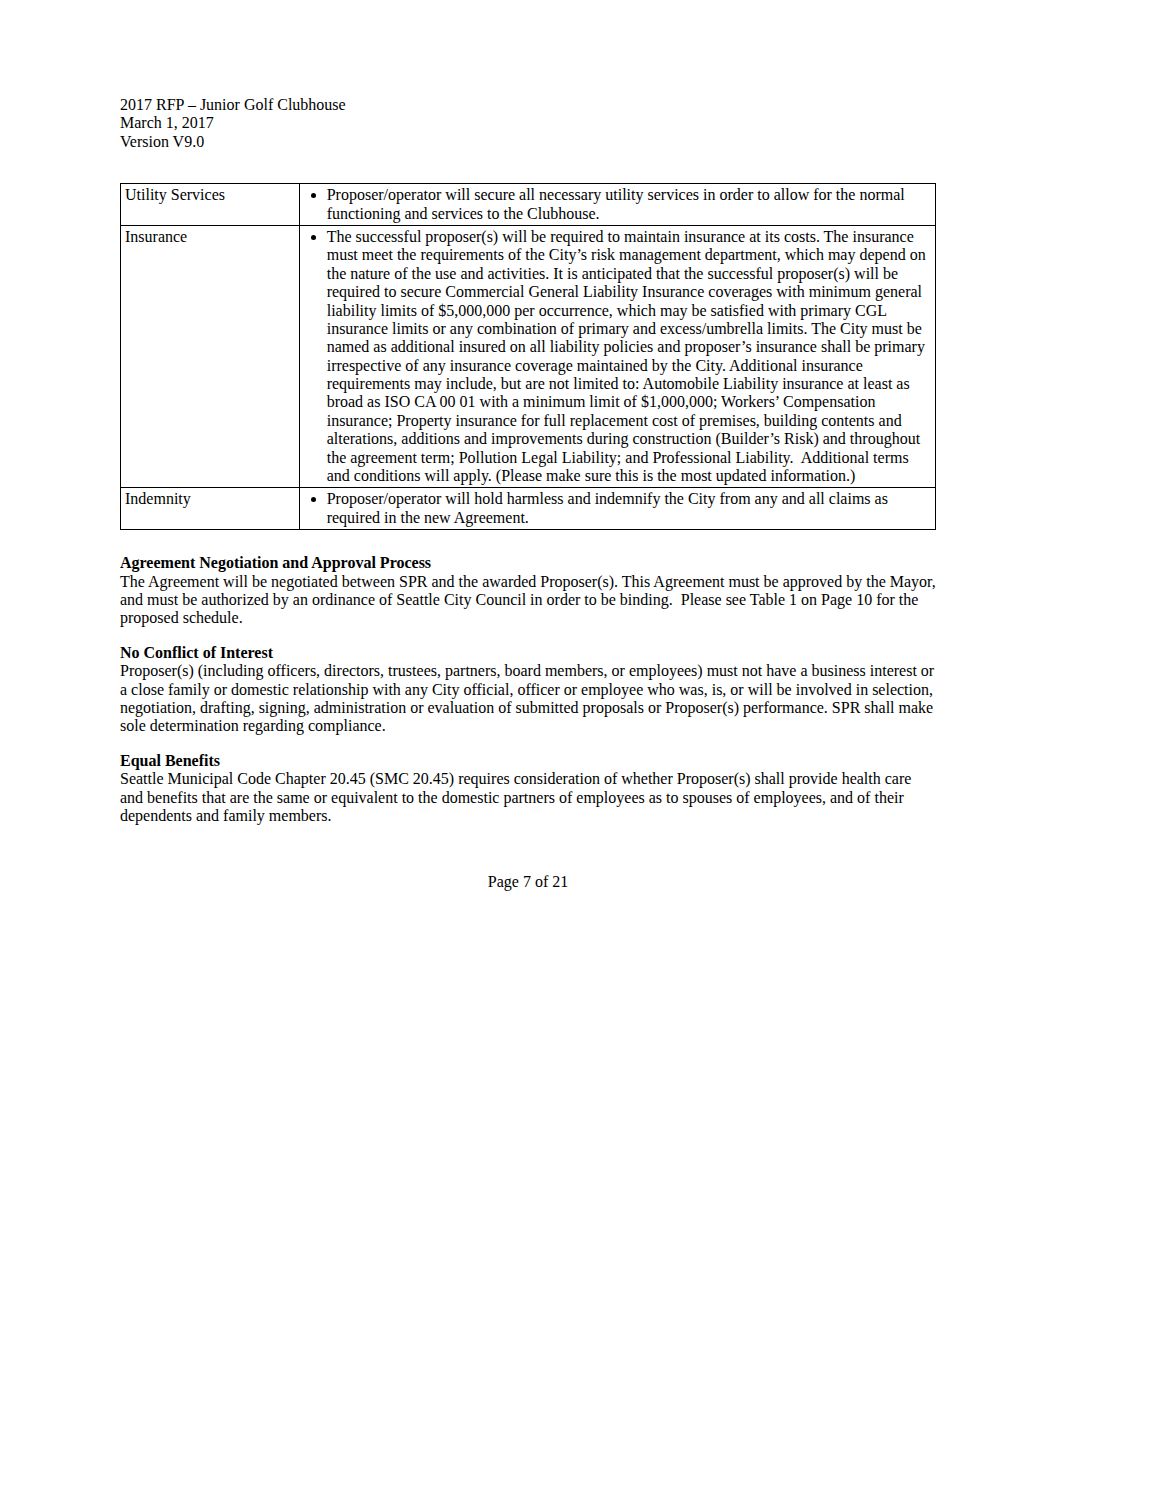2017 RFP – Junior Golf Clubhouse
March 1, 2017
Version V9.0
| Utility Services | Proposer/operator will secure all necessary utility services in order to allow for the normal functioning and services to the Clubhouse. |
| Insurance | The successful proposer(s) will be required to maintain insurance at its costs. The insurance must meet the requirements of the City’s risk management department, which may depend on the nature of the use and activities. It is anticipated that the successful proposer(s) will be required to secure Commercial General Liability Insurance coverages with minimum general liability limits of $5,000,000 per occurrence, which may be satisfied with primary CGL insurance limits or any combination of primary and excess/umbrella limits. The City must be named as additional insured on all liability policies and proposer’s insurance shall be primary irrespective of any insurance coverage maintained by the City. Additional insurance requirements may include, but are not limited to: Automobile Liability insurance at least as broad as ISO CA 00 01 with a minimum limit of $1,000,000; Workers’ Compensation insurance; Property insurance for full replacement cost of premises, building contents and alterations, additions and improvements during construction (Builder’s Risk) and throughout the agreement term; Pollution Legal Liability; and Professional Liability. Additional terms and conditions will apply. (Please make sure this is the most updated information.) |
| Indemnity | Proposer/operator will hold harmless and indemnify the City from any and all claims as required in the new Agreement. |
Agreement Negotiation and Approval Process
The Agreement will be negotiated between SPR and the awarded Proposer(s). This Agreement must be approved by the Mayor, and must be authorized by an ordinance of Seattle City Council in order to be binding. Please see Table 1 on Page 10 for the proposed schedule.
No Conflict of Interest
Proposer(s) (including officers, directors, trustees, partners, board members, or employees) must not have a business interest or a close family or domestic relationship with any City official, officer or employee who was, is, or will be involved in selection, negotiation, drafting, signing, administration or evaluation of submitted proposals or Proposer(s) performance. SPR shall make sole determination regarding compliance.
Equal Benefits
Seattle Municipal Code Chapter 20.45 (SMC 20.45) requires consideration of whether Proposer(s) shall provide health care and benefits that are the same or equivalent to the domestic partners of employees as to spouses of employees, and of their dependents and family members.
Page 7 of 21